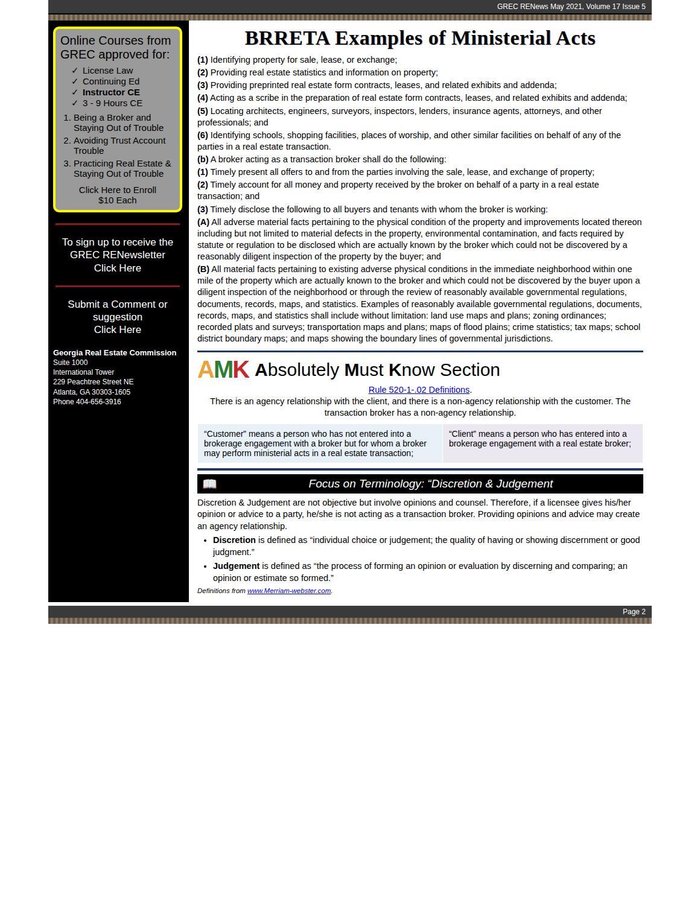GREC RENews May 2021, Volume 17 Issue 5
Online Courses from GREC approved for:
License Law
Continuing Ed
Instructor CE
3 - 9 Hours CE
Being a Broker and Staying Out of Trouble
Avoiding Trust Account Trouble
Practicing Real Estate & Staying Out of Trouble
Click Here to Enroll
$10 Each
To sign up to receive the GREC RENewsletter
Click Here
Submit a Comment or suggestion
Click Here
Georgia Real Estate Commission
Suite 1000
International Tower
229 Peachtree Street NE
Atlanta, GA 30303-1605
Phone 404-656-3916
BRRETA Examples of Ministerial Acts
(1) Identifying property for sale, lease, or exchange;
(2) Providing real estate statistics and information on property;
(3) Providing preprinted real estate form contracts, leases, and related exhibits and addenda;
(4) Acting as a scribe in the preparation of real estate form contracts, leases, and related exhibits and addenda;
(5) Locating architects, engineers, surveyors, inspectors, lenders, insurance agents, attorneys, and other professionals; and
(6) Identifying schools, shopping facilities, places of worship, and other similar facilities on behalf of any of the parties in a real estate transaction.
(b) A broker acting as a transaction broker shall do the following:
(1) Timely present all offers to and from the parties involving the sale, lease, and exchange of property;
(2) Timely account for all money and property received by the broker on behalf of a party in a real estate transaction; and
(3) Timely disclose the following to all buyers and tenants with whom the broker is working:
(A) All adverse material facts pertaining to the physical condition of the property and improvements located thereon including but not limited to material defects in the property, environmental contamination, and facts required by statute or regulation to be disclosed which are actually known by the broker which could not be discovered by a reasonably diligent inspection of the property by the buyer; and
(B) All material facts pertaining to existing adverse physical conditions in the immediate neighborhood within one mile of the property which are actually known to the broker and which could not be discovered by the buyer upon a diligent inspection of the neighborhood or through the review of reasonably available governmental regulations, documents, records, maps, and statistics. Examples of reasonably available governmental regulations, documents, records, maps, and statistics shall include without limitation: land use maps and plans; zoning ordinances; recorded plats and surveys; transportation maps and plans; maps of flood plains; crime statistics; tax maps; school district boundary maps; and maps showing the boundary lines of governmental jurisdictions.
AMK
Absolutely Must Know Section
Rule 520-1-.02 Definitions.
There is an agency relationship with the client, and there is a non-agency relationship with the customer. The transaction broker has a non-agency relationship.
| “Customer” means a person who has not entered into a brokerage engagement with a broker but for whom a broker may perform ministerial acts in a real estate transaction; | “Client” means a person who has entered into a brokerage engagement with a real estate broker; |
📖 Focus on Terminology: “Discretion & Judgement
Discretion & Judgement are not objective but involve opinions and counsel. Therefore, if a licensee gives his/her opinion or advice to a party, he/she is not acting as a transaction broker. Providing opinions and advice may create an agency relationship.
Discretion is defined as “individual choice or judgement; the quality of having or showing discernment or good judgment.”
Judgement is defined as “the process of forming an opinion or evaluation by discerning and comparing; an opinion or estimate so formed.”
Definitions from www.Merriam-webster.com.
Page 2